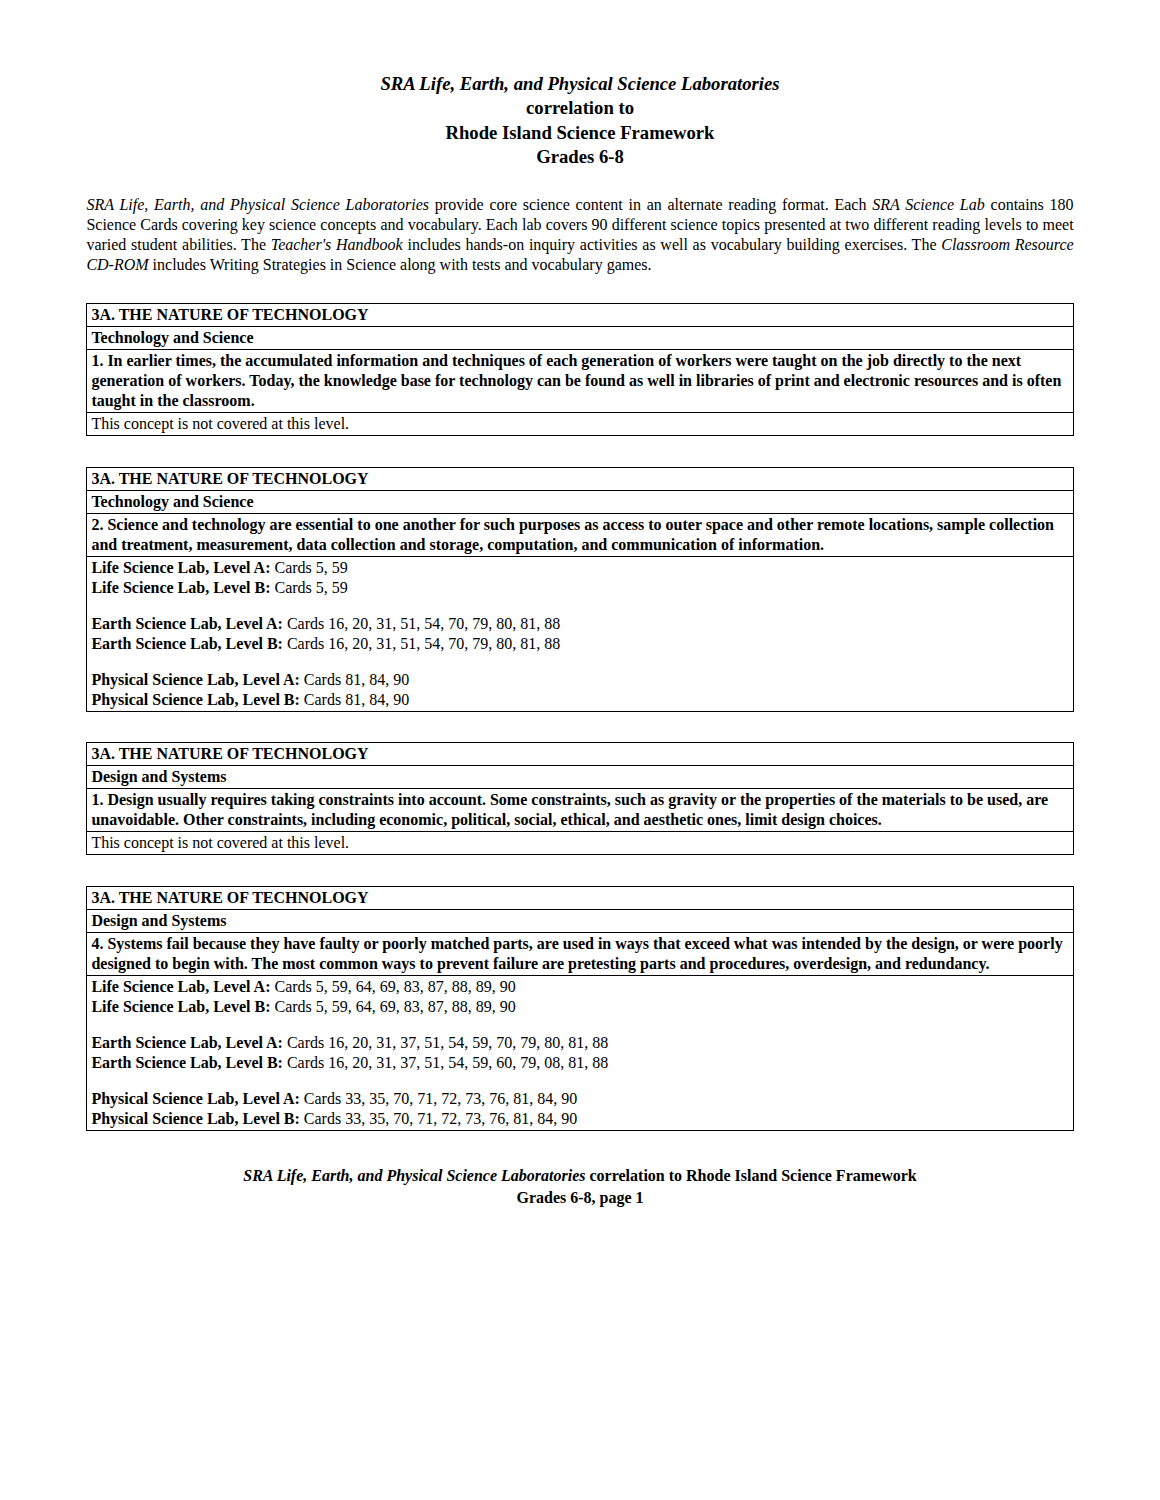SRA Life, Earth, and Physical Science Laboratories
correlation to
Rhode Island Science Framework
Grades 6-8
SRA Life, Earth, and Physical Science Laboratories provide core science content in an alternate reading format. Each SRA Science Lab contains 180 Science Cards covering key science concepts and vocabulary. Each lab covers 90 different science topics presented at two different reading levels to meet varied student abilities. The Teacher's Handbook includes hands-on inquiry activities as well as vocabulary building exercises. The Classroom Resource CD-ROM includes Writing Strategies in Science along with tests and vocabulary games.
| 3A. THE NATURE OF TECHNOLOGY |
| Technology and Science |
| 1. In earlier times, the accumulated information and techniques of each generation of workers were taught on the job directly to the next generation of workers. Today, the knowledge base for technology can be found as well in libraries of print and electronic resources and is often taught in the classroom. |
| This concept is not covered at this level. |
| 3A. THE NATURE OF TECHNOLOGY |
| Technology and Science |
| 2. Science and technology are essential to one another for such purposes as access to outer space and other remote locations, sample collection and treatment, measurement, data collection and storage, computation, and communication of information. |
| Life Science Lab, Level A: Cards 5, 59 Life Science Lab, Level B: Cards 5, 59 Earth Science Lab, Level A: Cards 16, 20, 31, 51, 54, 70, 79, 80, 81, 88 Earth Science Lab, Level B: Cards 16, 20, 31, 51, 54, 70, 79, 80, 81, 88 Physical Science Lab, Level A: Cards 81, 84, 90 Physical Science Lab, Level B: Cards 81, 84, 90 |
| 3A. THE NATURE OF TECHNOLOGY |
| Design and Systems |
| 1. Design usually requires taking constraints into account. Some constraints, such as gravity or the properties of the materials to be used, are unavoidable. Other constraints, including economic, political, social, ethical, and aesthetic ones, limit design choices. |
| This concept is not covered at this level. |
| 3A. THE NATURE OF TECHNOLOGY |
| Design and Systems |
| 4. Systems fail because they have faulty or poorly matched parts, are used in ways that exceed what was intended by the design, or were poorly designed to begin with. The most common ways to prevent failure are pretesting parts and procedures, overdesign, and redundancy. |
| Life Science Lab, Level A: Cards 5, 59, 64, 69, 83, 87, 88, 89, 90 Life Science Lab, Level B: Cards 5, 59, 64, 69, 83, 87, 88, 89, 90 Earth Science Lab, Level A: Cards 16, 20, 31, 37, 51, 54, 59, 70, 79, 80, 81, 88 Earth Science Lab, Level B: Cards 16, 20, 31, 37, 51, 54, 59, 60, 79, 08, 81, 88 Physical Science Lab, Level A: Cards 33, 35, 70, 71, 72, 73, 76, 81, 84, 90 Physical Science Lab, Level B: Cards 33, 35, 70, 71, 72, 73, 76, 81, 84, 90 |
SRA Life, Earth, and Physical Science Laboratories correlation to Rhode Island Science Framework
Grades 6-8, page 1